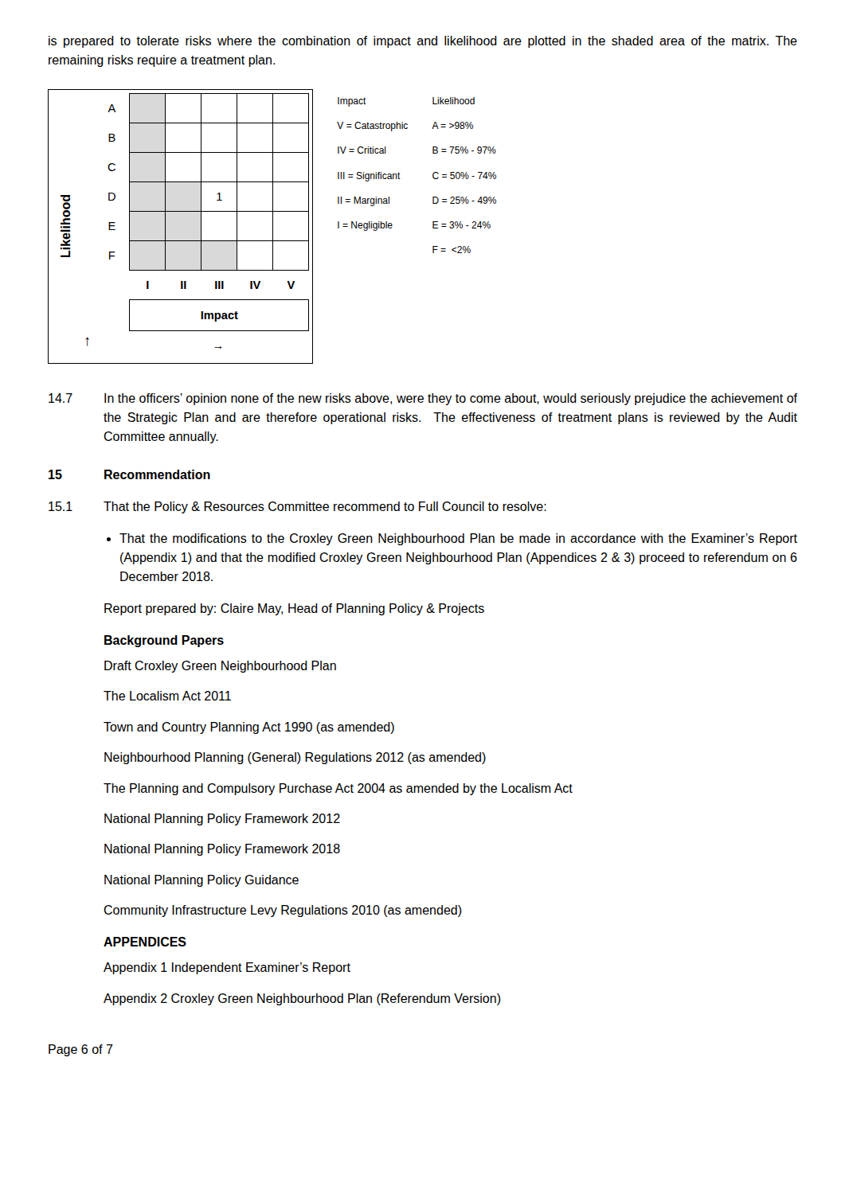is prepared to tolerate risks where the combination of impact and likelihood are plotted in the shaded area of the matrix. The remaining risks require a treatment plan.
Likelihood
↑
| A | | | | | |
| B | | | | | |
| C | | | | | |
| D | | | 1 | | |
| E | | | | | |
| F | | | | | |
| | I | II | III | IV | V |
| | Impact |
| | → |
| Impact | Likelihood |
| V = Catastrophic | A = >98% |
| IV = Critical | B = 75% - 97% |
| III = Significant | C = 50% - 74% |
| II = Marginal | D = 25% - 49% |
| I = Negligible | E = 3% - 24% |
| | F = <2% |
14.7
In the officers’ opinion none of the new risks above, were they to come about, would seriously prejudice the achievement of the Strategic Plan and are therefore operational risks. The effectiveness of treatment plans is reviewed by the Audit Committee annually.
15 Recommendation
15.1
That the Policy & Resources Committee recommend to Full Council to resolve:
That the modifications to the Croxley Green Neighbourhood Plan be made in accordance with the Examiner’s Report (Appendix 1) and that the modified Croxley Green Neighbourhood Plan (Appendices 2 & 3) proceed to referendum on 6 December 2018.
Report prepared by: Claire May, Head of Planning Policy & Projects
Background Papers
Draft Croxley Green Neighbourhood Plan
The Localism Act 2011
Town and Country Planning Act 1990 (as amended)
Neighbourhood Planning (General) Regulations 2012 (as amended)
The Planning and Compulsory Purchase Act 2004 as amended by the Localism Act
National Planning Policy Framework 2012
National Planning Policy Framework 2018
National Planning Policy Guidance
Community Infrastructure Levy Regulations 2010 (as amended)
APPENDICES
Appendix 1 Independent Examiner’s Report
Appendix 2 Croxley Green Neighbourhood Plan (Referendum Version)
Page 6 of 7